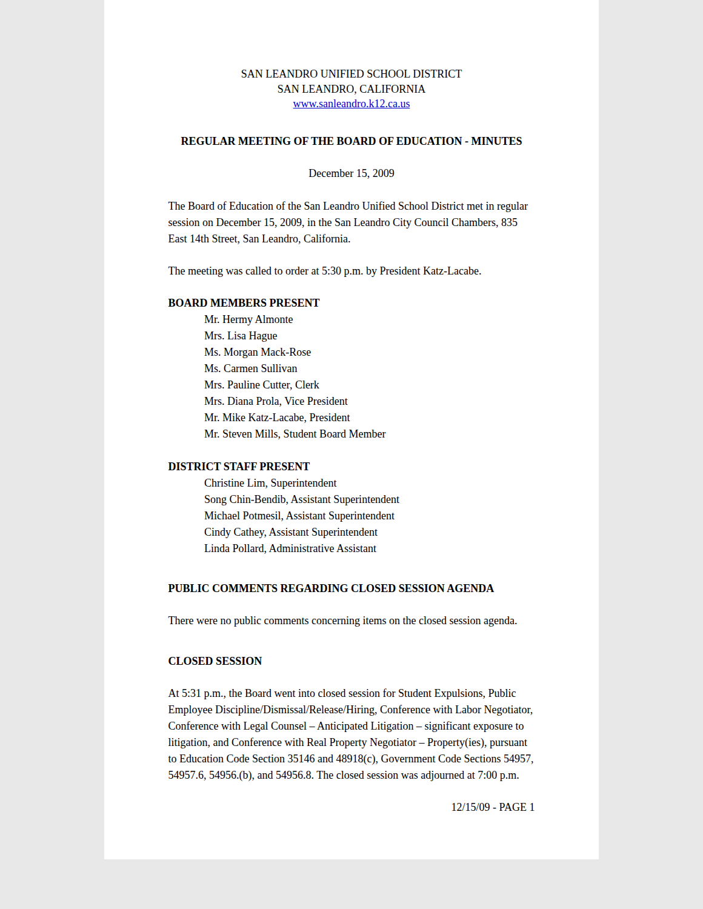SAN LEANDRO UNIFIED SCHOOL DISTRICT SAN LEANDRO, CALIFORNIA www.sanleandro.k12.ca.us
REGULAR MEETING OF THE BOARD OF EDUCATION - MINUTES
December 15, 2009
The Board of Education of the San Leandro Unified School District met in regular session on December 15, 2009, in the San Leandro City Council Chambers, 835 East 14th Street, San Leandro, California.
The meeting was called to order at 5:30 p.m. by President Katz-Lacabe.
BOARD MEMBERS PRESENT
Mr. Hermy Almonte
Mrs. Lisa Hague
Ms. Morgan Mack-Rose
Ms. Carmen Sullivan
Mrs. Pauline Cutter, Clerk
Mrs. Diana Prola, Vice President
Mr. Mike Katz-Lacabe, President
Mr. Steven Mills, Student Board Member
DISTRICT STAFF PRESENT
Christine Lim, Superintendent
Song Chin-Bendib, Assistant Superintendent
Michael Potmesil, Assistant Superintendent
Cindy Cathey, Assistant Superintendent
Linda Pollard, Administrative Assistant
PUBLIC COMMENTS REGARDING CLOSED SESSION AGENDA
There were no public comments concerning items on the closed session agenda.
CLOSED SESSION
At 5:31 p.m., the Board went into closed session for Student Expulsions, Public Employee Discipline/Dismissal/Release/Hiring, Conference with Labor Negotiator, Conference with Legal Counsel – Anticipated Litigation – significant exposure to litigation, and Conference with Real Property Negotiator – Property(ies), pursuant to Education Code Section 35146 and 48918(c), Government Code Sections 54957, 54957.6, 54956.(b), and 54956.8. The closed session was adjourned at 7:00 p.m.
12/15/09 - PAGE 1